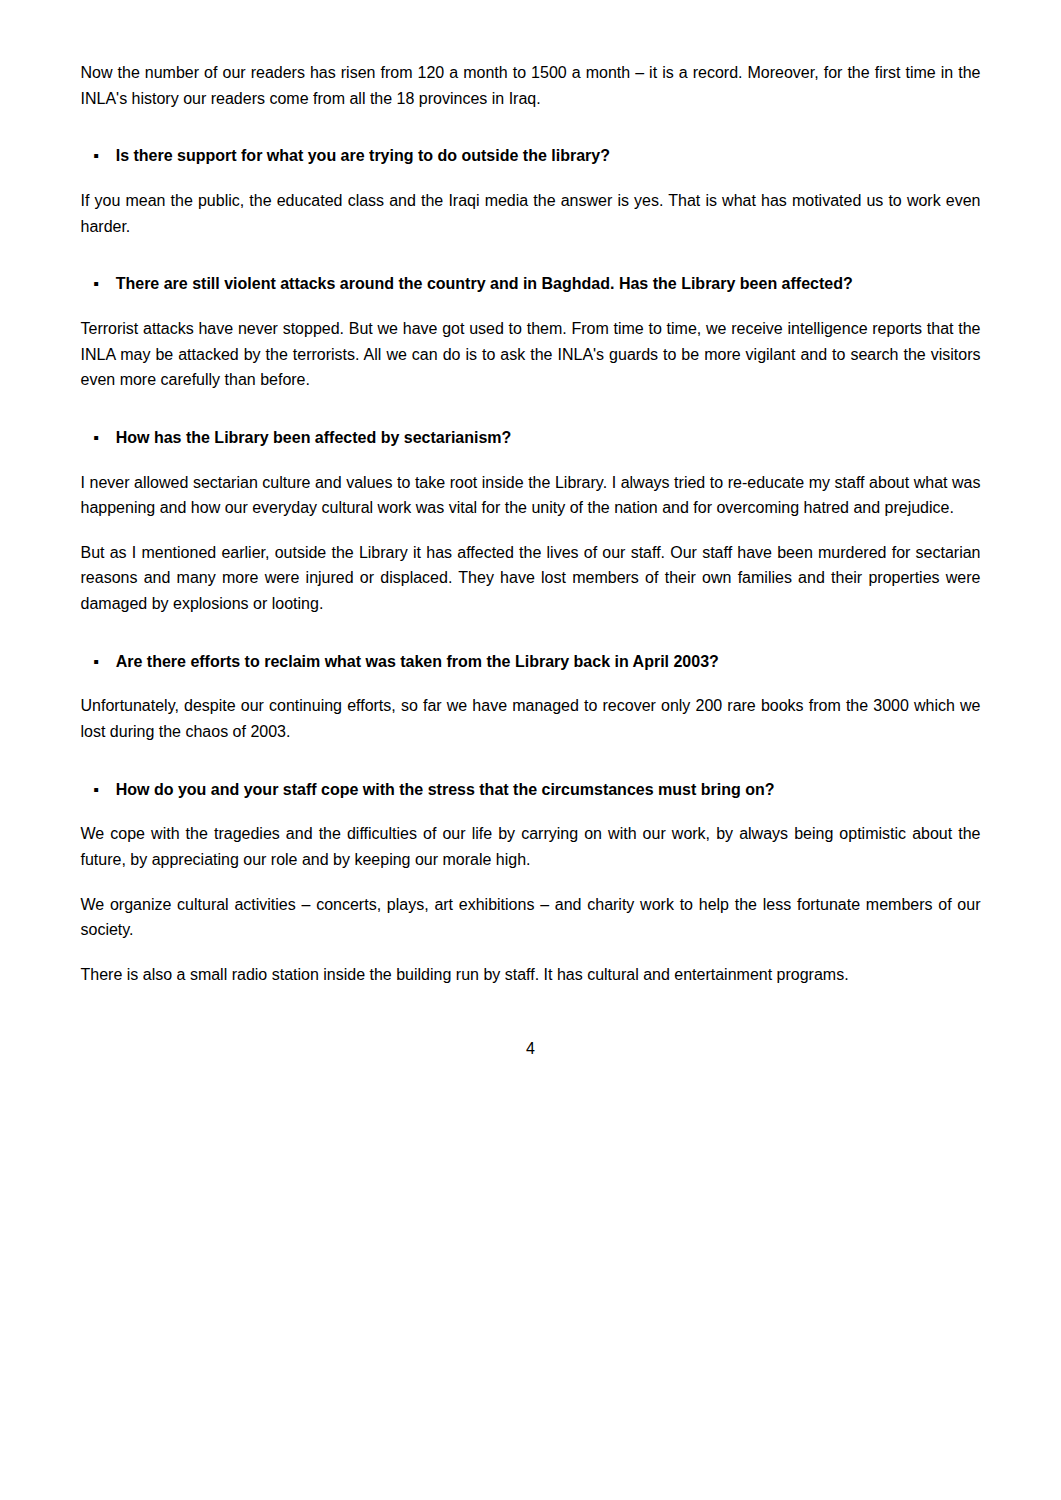Now the number of our readers has risen from 120 a month to 1500 a month – it is a record. Moreover, for the first time in the INLA's history our readers come from all the 18 provinces in Iraq.
Is there support for what you are trying to do outside the library?
If you mean the public, the educated class and the Iraqi media the answer is yes. That is what has motivated us to work even harder.
There are still violent attacks around the country and in Baghdad. Has the Library been affected?
Terrorist attacks have never stopped. But we have got used to them. From time to time, we receive intelligence reports that the INLA may be attacked by the terrorists. All we can do is to ask the INLA's guards to be more vigilant and to search the visitors even more carefully than before.
How has the Library been affected by sectarianism?
I never allowed sectarian culture and values to take root inside the Library. I always tried to re-educate my staff about what was happening and how our everyday cultural work was vital for the unity of the nation and for overcoming hatred and prejudice.
But as I mentioned earlier, outside the Library it has affected the lives of our staff. Our staff have been murdered for sectarian reasons and many more were injured or displaced. They have lost members of their own families and their properties were damaged by explosions or looting.
Are there efforts to reclaim what was taken from the Library back in April 2003?
Unfortunately, despite our continuing efforts, so far we have managed to recover only 200 rare books from the 3000 which we lost during the chaos of 2003.
How do you and your staff cope with the stress that the circumstances must bring on?
We cope with the tragedies and the difficulties of our life by carrying on with our work, by always being optimistic about the future, by appreciating our role and by keeping our morale high.
We organize cultural activities – concerts, plays, art exhibitions – and charity work to help the less fortunate members of our society.
There is also a small radio station inside the building run by staff. It has cultural and entertainment programs.
4